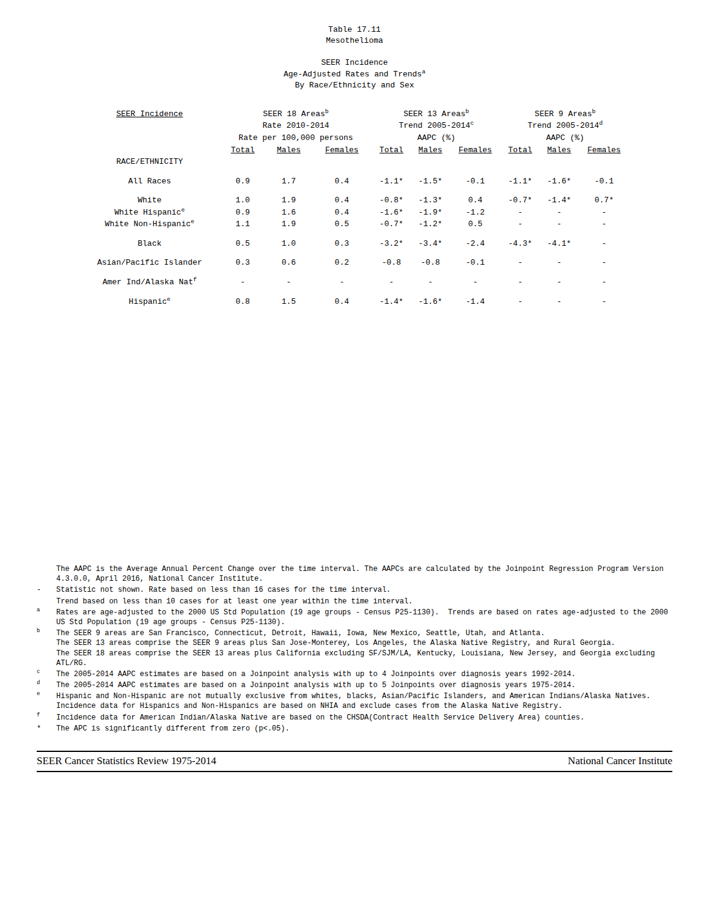Table 17.11
Mesothelioma
SEER Incidence
Age-Adjusted Rates and Trendsa
By Race/Ethnicity and Sex
| SEER Incidence | SEER 18 Areas b | SEER 13 Areas b | SEER 9 Areas b |
| | Rate 2010-2014 | Trend 2005-2014 c | Trend 2005-2014 d |
| | Rate per 100,000 persons | AAPC (%) | AAPC (%) |
| | Total | Males | Females | Total | Males | Females | Total | Males | Females |
| RACE/ETHNICITY | |
| All Races | 0.9 | 1.7 | 0.4 | -1.1* | -1.5* | -0.1 | -1.1* | -1.6* | -0.1 |
| White | 1.0 | 1.9 | 0.4 | -0.8* | -1.3* | 0.4 | -0.7* | -1.4* | 0.7* |
| White Hispanic e | 0.9 | 1.6 | 0.4 | -1.6* | -1.9* | -1.2 | - | - | - |
| White Non-Hispanic e | 1.1 | 1.9 | 0.5 | -0.7* | -1.2* | 0.5 | - | - | - |
| Black | 0.5 | 1.0 | 0.3 | -3.2* | -3.4* | -2.4 | -4.3* | -4.1* | - |
| Asian/Pacific Islander | 0.3 | 0.6 | 0.2 | -0.8 | -0.8 | -0.1 | - | - | - |
| Amer Ind/Alaska Nat f | - | - | - | - | - | - | - | - | - |
| Hispanic e | 0.8 | 1.5 | 0.4 | -1.4* | -1.6* | -1.4 | - | - | - |
| | The AAPC is the Average Annual Percent Change over the time interval. The AAPCs are calculated by the Joinpoint Regression Program Version 4.3.0.0, April 2016, National Cancer Institute. |
| - | Statistic not shown. Rate based on less than 16 cases for the time interval. |
| | Trend based on less than 10 cases for at least one year within the time interval. |
| a | Rates are age-adjusted to the 2000 US Std Population (19 age groups - Census P25-1130). Trends are based on rates age-adjusted to the 2000 US Std Population (19 age groups - Census P25-1130). |
| b | The SEER 9 areas are San Francisco, Connecticut, Detroit, Hawaii, Iowa, New Mexico, Seattle, Utah, and Atlanta. The SEER 13 areas comprise the SEER 9 areas plus San Jose-Monterey, Los Angeles, the Alaska Native Registry, and Rural Georgia. The SEER 18 areas comprise the SEER 13 areas plus California excluding SF/SJM/LA, Kentucky, Louisiana, New Jersey, and Georgia excluding ATL/RG. |
| c | The 2005-2014 AAPC estimates are based on a Joinpoint analysis with up to 4 Joinpoints over diagnosis years 1992-2014. |
| d | The 2005-2014 AAPC estimates are based on a Joinpoint analysis with up to 5 Joinpoints over diagnosis years 1975-2014. |
| e | Hispanic and Non-Hispanic are not mutually exclusive from whites, blacks, Asian/Pacific Islanders, and American Indians/Alaska Natives. Incidence data for Hispanics and Non-Hispanics are based on NHIA and exclude cases from the Alaska Native Registry. |
| f | Incidence data for American Indian/Alaska Native are based on the CHSDA(Contract Health Service Delivery Area) counties. |
| * | The APC is significantly different from zero (p<.05). |
SEER Cancer Statistics Review 1975-2014
National Cancer Institute